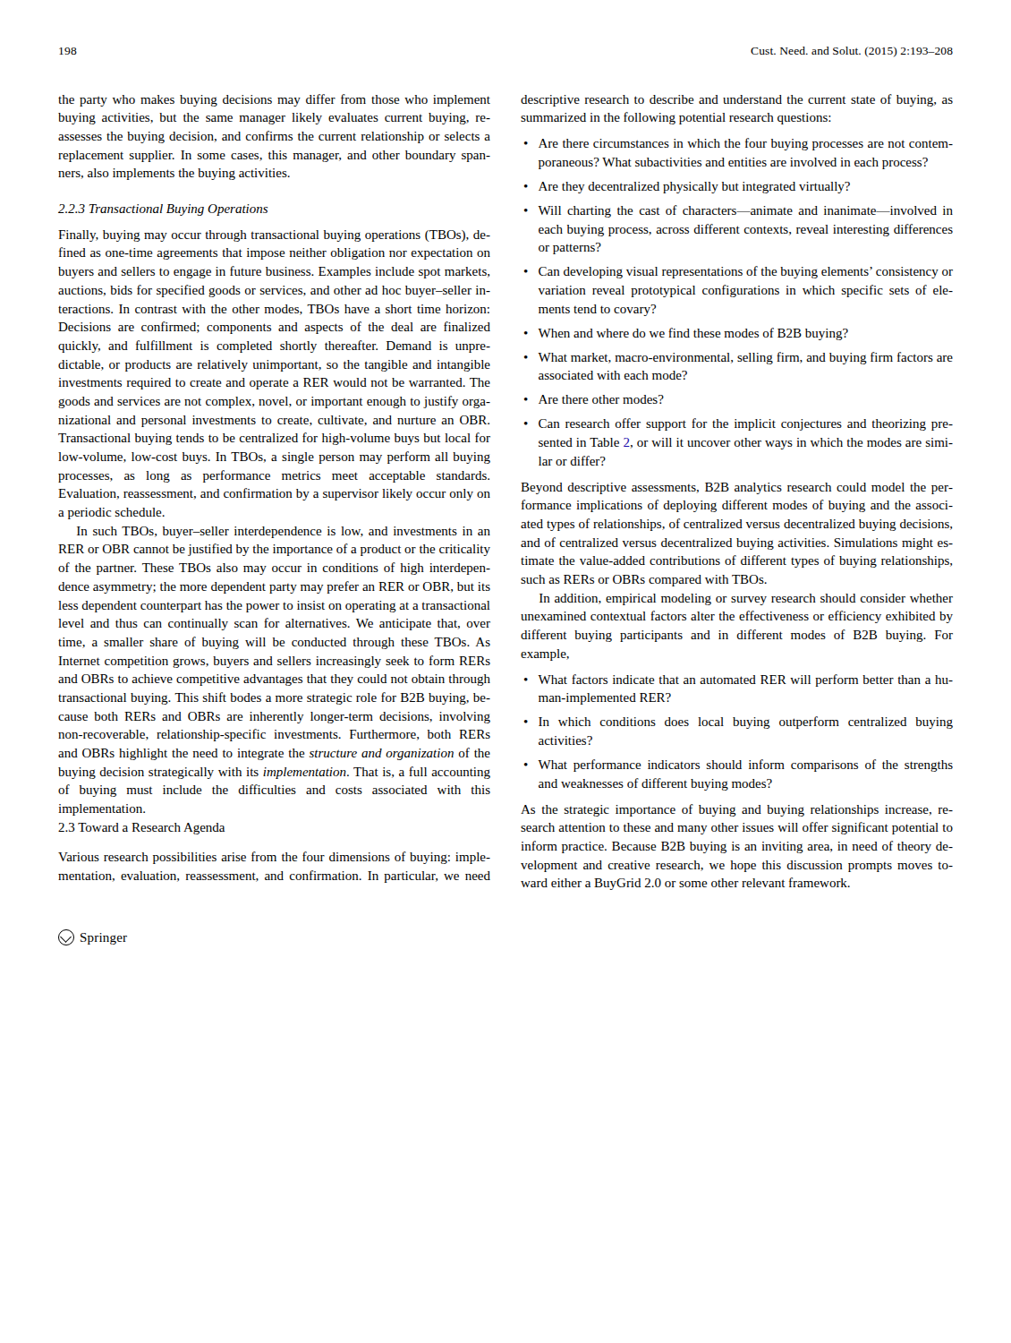198
Cust. Need. and Solut. (2015) 2:193–208
the party who makes buying decisions may differ from those who implement buying activities, but the same manager likely evaluates current buying, reassesses the buying decision, and confirms the current relationship or selects a replacement supplier. In some cases, this manager, and other boundary spanners, also implements the buying activities.
2.2.3 Transactional Buying Operations
Finally, buying may occur through transactional buying operations (TBOs), defined as one-time agreements that impose neither obligation nor expectation on buyers and sellers to engage in future business. Examples include spot markets, auctions, bids for specified goods or services, and other ad hoc buyer–seller interactions. In contrast with the other modes, TBOs have a short time horizon: Decisions are confirmed; components and aspects of the deal are finalized quickly, and fulfillment is completed shortly thereafter. Demand is unpredictable, or products are relatively unimportant, so the tangible and intangible investments required to create and operate a RER would not be warranted. The goods and services are not complex, novel, or important enough to justify organizational and personal investments to create, cultivate, and nurture an OBR. Transactional buying tends to be centralized for high-volume buys but local for low-volume, low-cost buys. In TBOs, a single person may perform all buying processes, as long as performance metrics meet acceptable standards. Evaluation, reassessment, and confirmation by a supervisor likely occur only on a periodic schedule.
In such TBOs, buyer–seller interdependence is low, and investments in an RER or OBR cannot be justified by the importance of a product or the criticality of the partner. These TBOs also may occur in conditions of high interdependence asymmetry; the more dependent party may prefer an RER or OBR, but its less dependent counterpart has the power to insist on operating at a transactional level and thus can continually scan for alternatives. We anticipate that, over time, a smaller share of buying will be conducted through these TBOs. As Internet competition grows, buyers and sellers increasingly seek to form RERs and OBRs to achieve competitive advantages that they could not obtain through transactional buying. This shift bodes a more strategic role for B2B buying, because both RERs and OBRs are inherently longer-term decisions, involving non-recoverable, relationship-specific investments. Furthermore, both RERs and OBRs highlight the need to integrate the structure and organization of the buying decision strategically with its implementation. That is, a full accounting of buying must include the difficulties and costs associated with this implementation.
2.3 Toward a Research Agenda
Various research possibilities arise from the four dimensions of buying: implementation, evaluation, reassessment, and confirmation. In particular, we need descriptive research to describe and understand the current state of buying, as summarized in the following potential research questions:
Are there circumstances in which the four buying processes are not contemporaneous? What subactivities and entities are involved in each process?
Are they decentralized physically but integrated virtually?
Will charting the cast of characters—animate and inanimate—involved in each buying process, across different contexts, reveal interesting differences or patterns?
Can developing visual representations of the buying elements’ consistency or variation reveal prototypical configurations in which specific sets of elements tend to covary?
When and where do we find these modes of B2B buying?
What market, macro-environmental, selling firm, and buying firm factors are associated with each mode?
Are there other modes?
Can research offer support for the implicit conjectures and theorizing presented in Table 2, or will it uncover other ways in which the modes are similar or differ?
Beyond descriptive assessments, B2B analytics research could model the performance implications of deploying different modes of buying and the associated types of relationships, of centralized versus decentralized buying decisions, and of centralized versus decentralized buying activities. Simulations might estimate the value-added contributions of different types of buying relationships, such as RERs or OBRs compared with TBOs.
In addition, empirical modeling or survey research should consider whether unexamined contextual factors alter the effectiveness or efficiency exhibited by different buying participants and in different modes of B2B buying. For example,
What factors indicate that an automated RER will perform better than a human-implemented RER?
In which conditions does local buying outperform centralized buying activities?
What performance indicators should inform comparisons of the strengths and weaknesses of different buying modes?
As the strategic importance of buying and buying relationships increase, research attention to these and many other issues will offer significant potential to inform practice. Because B2B buying is an inviting area, in need of theory development and creative research, we hope this discussion prompts moves toward either a BuyGrid 2.0 or some other relevant framework.
Springer